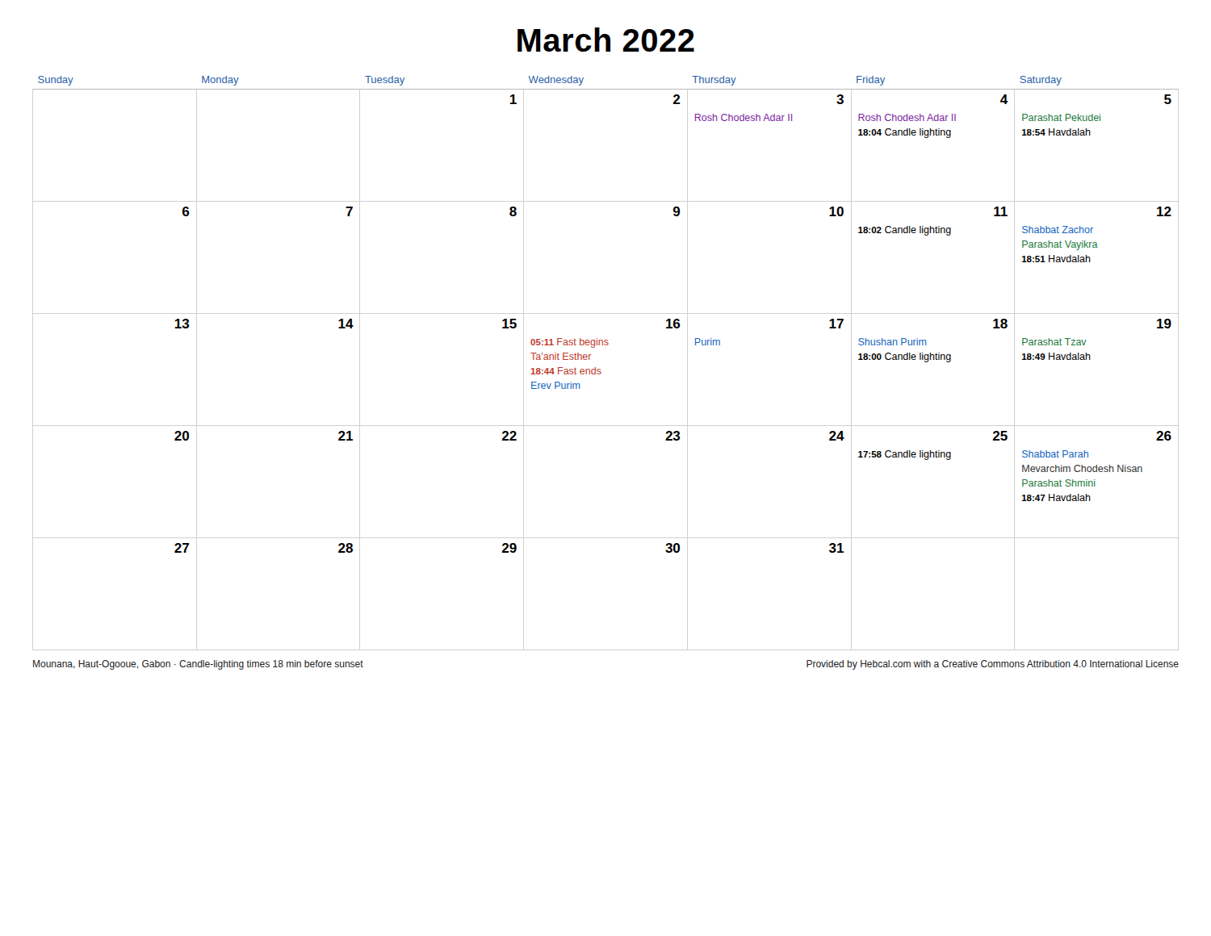March 2022
| Sunday | Monday | Tuesday | Wednesday | Thursday | Friday | Saturday |
| --- | --- | --- | --- | --- | --- | --- |
| | | 1 | 2 | 3 Rosh Chodesh Adar II | 4 Rosh Chodesh Adar II 18:04 Candle lighting | 5 Parashat Pekudei 18:54 Havdalah |
| 6 | 7 | 8 | 9 | 10 | 11 18:02 Candle lighting | 12 Shabbat Zachor Parashat Vayikra 18:51 Havdalah |
| 13 | 14 | 15 | 16 05:11 Fast begins Ta'anit Esther 18:44 Fast ends Erev Purim | 17 Purim | 18 Shushan Purim 18:00 Candle lighting | 19 Parashat Tzav 18:49 Havdalah |
| 20 | 21 | 22 | 23 | 24 | 25 17:58 Candle lighting | 26 Shabbat Parah Mevarchim Chodesh Nisan Parashat Shmini 18:47 Havdalah |
| 27 | 28 | 29 | 30 | 31 | | |
Mounana, Haut-Ogooue, Gabon · Candle-lighting times 18 min before sunset
Provided by Hebcal.com with a Creative Commons Attribution 4.0 International License